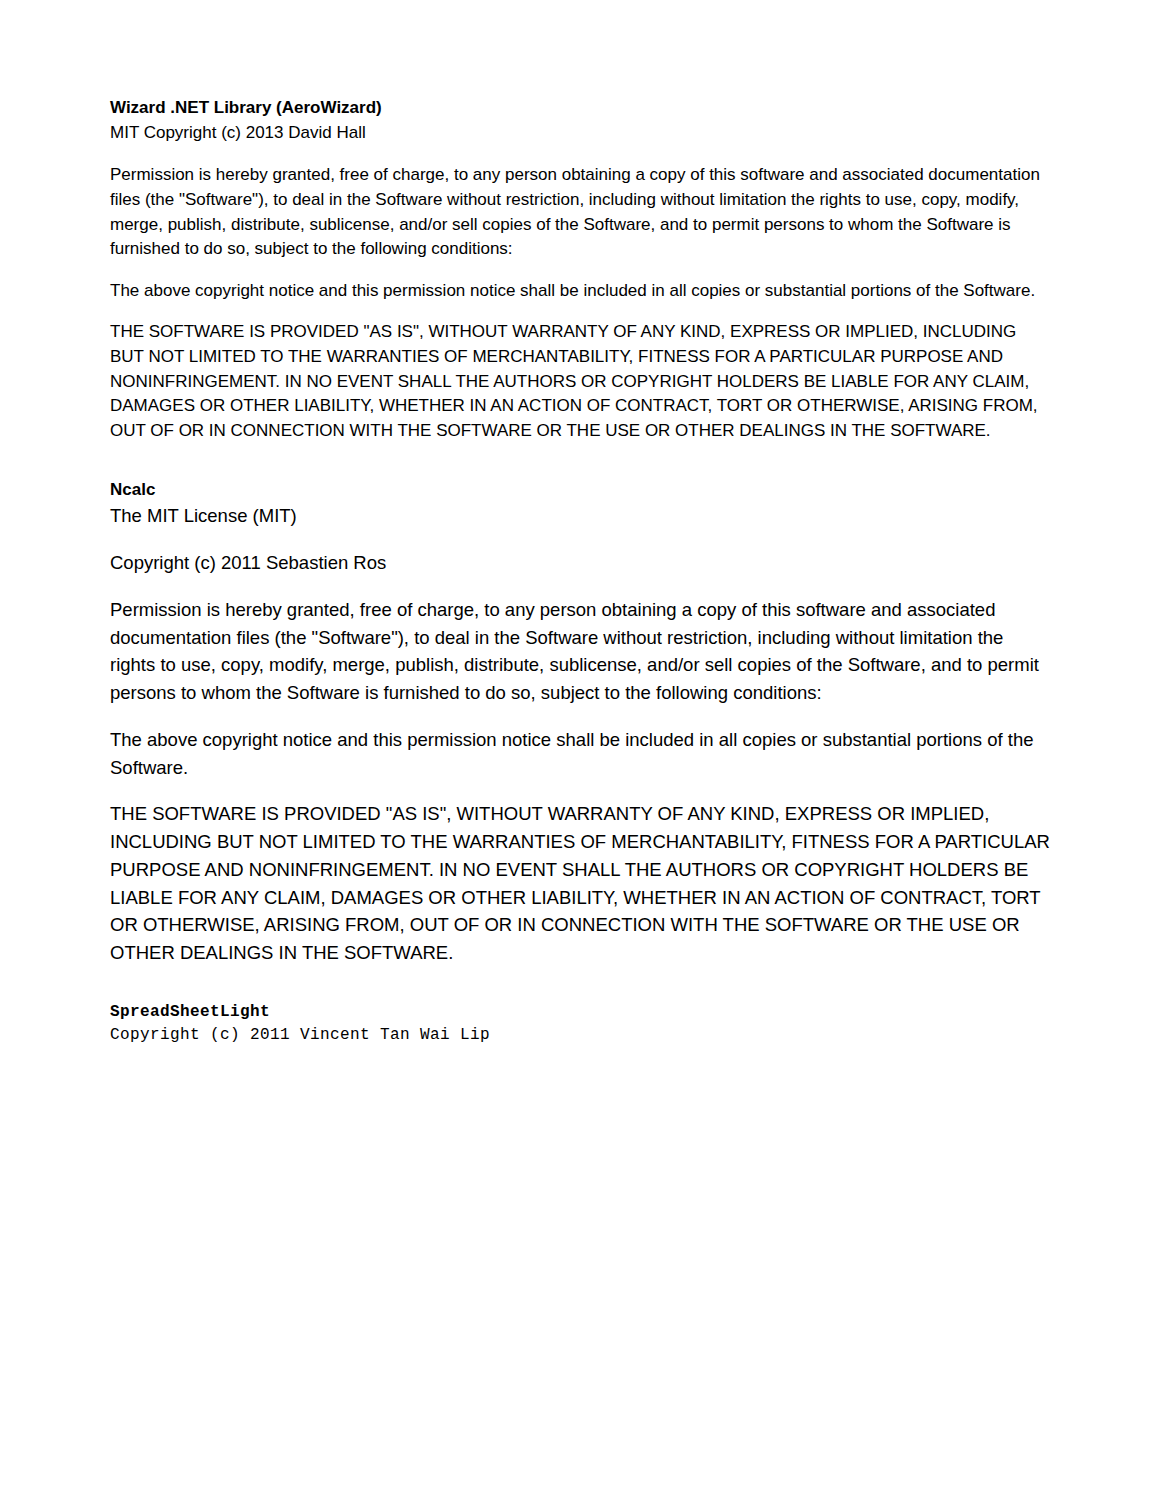Wizard .NET Library (AeroWizard)
MIT Copyright (c) 2013 David Hall
Permission is hereby granted, free of charge, to any person obtaining a copy of this software and associated documentation files (the "Software"), to deal in the Software without restriction, including without limitation the rights to use, copy, modify, merge, publish, distribute, sublicense, and/or sell copies of the Software, and to permit persons to whom the Software is furnished to do so, subject to the following conditions:
The above copyright notice and this permission notice shall be included in all copies or substantial portions of the Software.
THE SOFTWARE IS PROVIDED "AS IS", WITHOUT WARRANTY OF ANY KIND, EXPRESS OR IMPLIED, INCLUDING BUT NOT LIMITED TO THE WARRANTIES OF MERCHANTABILITY, FITNESS FOR A PARTICULAR PURPOSE AND NONINFRINGEMENT. IN NO EVENT SHALL THE AUTHORS OR COPYRIGHT HOLDERS BE LIABLE FOR ANY CLAIM, DAMAGES OR OTHER LIABILITY, WHETHER IN AN ACTION OF CONTRACT, TORT OR OTHERWISE, ARISING FROM, OUT OF OR IN CONNECTION WITH THE SOFTWARE OR THE USE OR OTHER DEALINGS IN THE SOFTWARE.
Ncalc
The MIT License (MIT)
Copyright (c) 2011 Sebastien Ros
Permission is hereby granted, free of charge, to any person obtaining a copy of this software and associated documentation files (the "Software"), to deal in the Software without restriction, including without limitation the rights to use, copy, modify, merge, publish, distribute, sublicense, and/or sell copies of the Software, and to permit persons to whom the Software is furnished to do so, subject to the following conditions:
The above copyright notice and this permission notice shall be included in all copies or substantial portions of the Software.
THE SOFTWARE IS PROVIDED "AS IS", WITHOUT WARRANTY OF ANY KIND, EXPRESS OR IMPLIED, INCLUDING BUT NOT LIMITED TO THE WARRANTIES OF MERCHANTABILITY, FITNESS FOR A PARTICULAR PURPOSE AND NONINFRINGEMENT. IN NO EVENT SHALL THE AUTHORS OR COPYRIGHT HOLDERS BE LIABLE FOR ANY CLAIM, DAMAGES OR OTHER LIABILITY, WHETHER IN AN ACTION OF CONTRACT, TORT OR OTHERWISE, ARISING FROM, OUT OF OR IN CONNECTION WITH THE SOFTWARE OR THE USE OR OTHER DEALINGS IN THE SOFTWARE.
SpreadSheetLight
Copyright (c) 2011 Vincent Tan Wai Lip